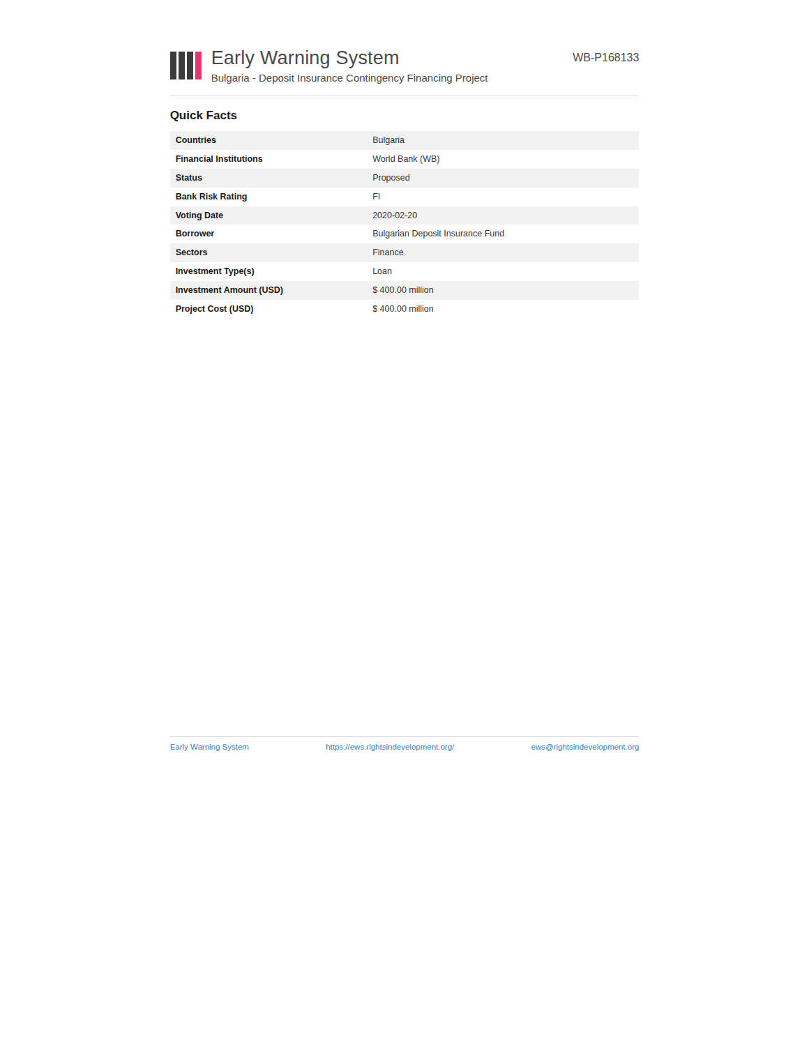Early Warning System
Bulgaria - Deposit Insurance Contingency Financing Project
WB-P168133
Quick Facts
| Countries | Bulgaria |
| Financial Institutions | World Bank (WB) |
| Status | Proposed |
| Bank Risk Rating | FI |
| Voting Date | 2020-02-20 |
| Borrower | Bulgarian Deposit Insurance Fund |
| Sectors | Finance |
| Investment Type(s) | Loan |
| Investment Amount (USD) | $ 400.00 million |
| Project Cost (USD) | $ 400.00 million |
Early Warning System
https://ews.rightsindevelopment.org/
ews@rightsindevelopment.org